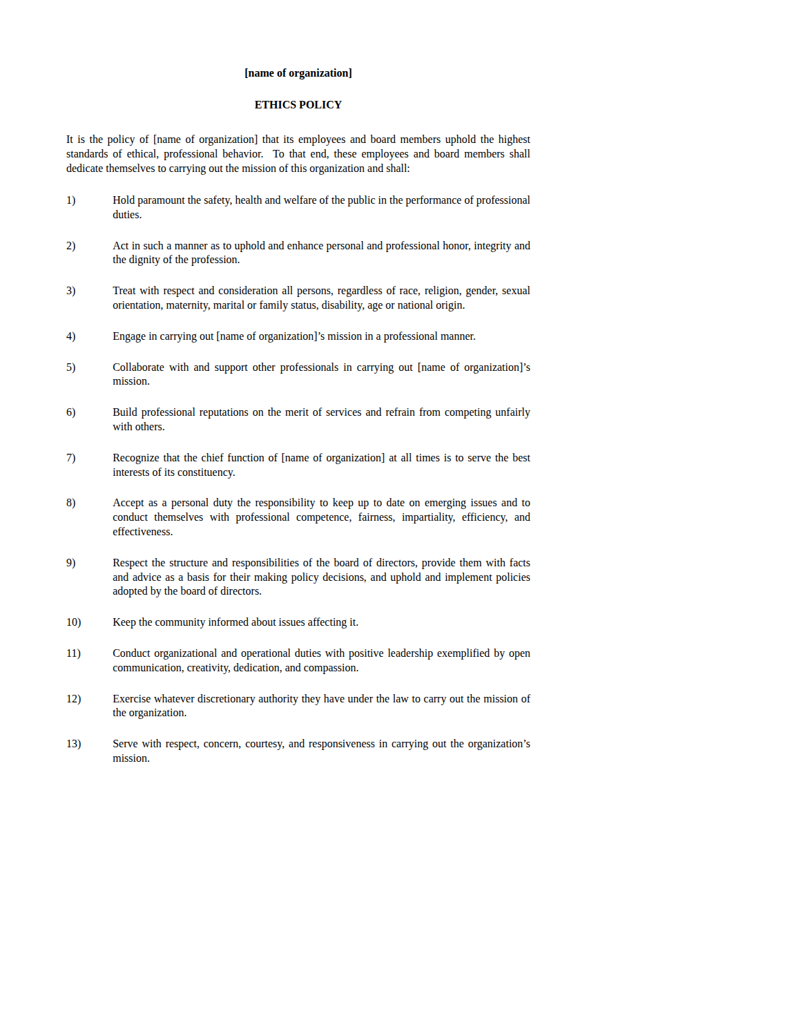[name of organization]
ETHICS POLICY
It is the policy of [name of organization] that its employees and board members uphold the highest standards of ethical, professional behavior. To that end, these employees and board members shall dedicate themselves to carrying out the mission of this organization and shall:
1) Hold paramount the safety, health and welfare of the public in the performance of professional duties.
2) Act in such a manner as to uphold and enhance personal and professional honor, integrity and the dignity of the profession.
3) Treat with respect and consideration all persons, regardless of race, religion, gender, sexual orientation, maternity, marital or family status, disability, age or national origin.
4) Engage in carrying out [name of organization]’s mission in a professional manner.
5) Collaborate with and support other professionals in carrying out [name of organization]’s mission.
6) Build professional reputations on the merit of services and refrain from competing unfairly with others.
7) Recognize that the chief function of [name of organization] at all times is to serve the best interests of its constituency.
8) Accept as a personal duty the responsibility to keep up to date on emerging issues and to conduct themselves with professional competence, fairness, impartiality, efficiency, and effectiveness.
9) Respect the structure and responsibilities of the board of directors, provide them with facts and advice as a basis for their making policy decisions, and uphold and implement policies adopted by the board of directors.
10) Keep the community informed about issues affecting it.
11) Conduct organizational and operational duties with positive leadership exemplified by open communication, creativity, dedication, and compassion.
12) Exercise whatever discretionary authority they have under the law to carry out the mission of the organization.
13) Serve with respect, concern, courtesy, and responsiveness in carrying out the organization’s mission.